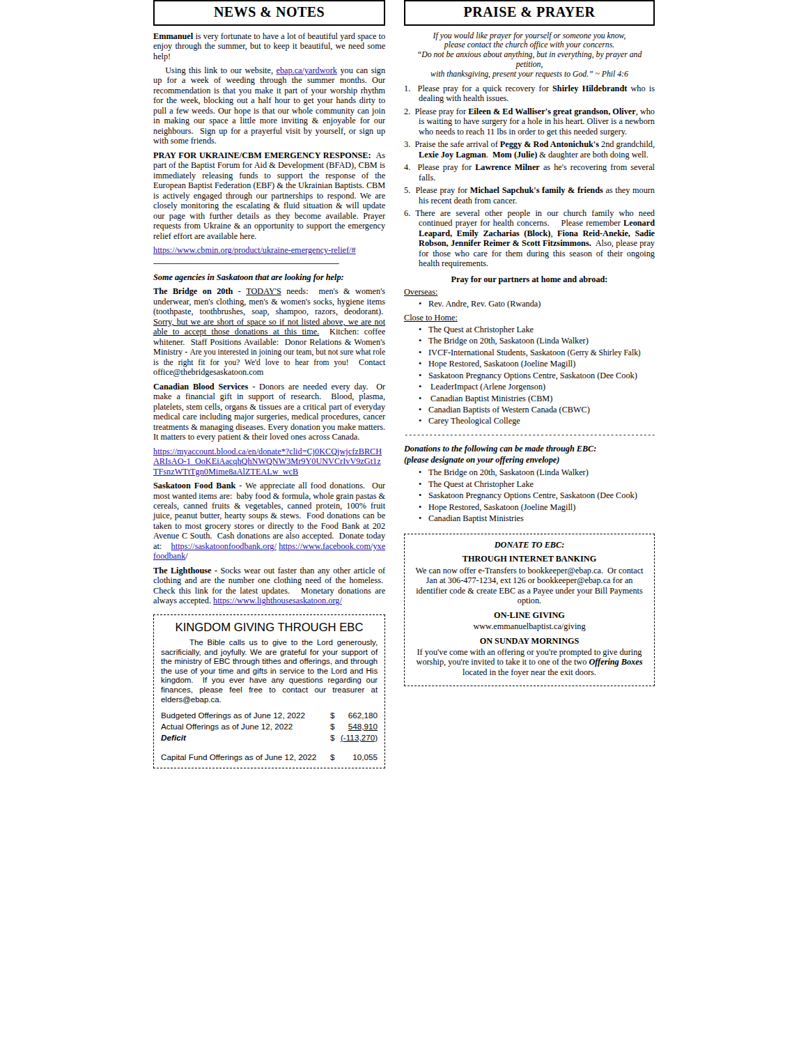NEWS & NOTES
Emmanuel is very fortunate to have a lot of beautiful yard space to enjoy through the summer, but to keep it beautiful, we need some help!
Using this link to our website, ebap.ca/yardwork you can sign up for a week of weeding through the summer months. Our recommendation is that you make it part of your worship rhythm for the week, blocking out a half hour to get your hands dirty to pull a few weeds. Our hope is that our whole community can join in making our space a little more inviting & enjoyable for our neighbours. Sign up for a prayerful visit by yourself, or sign up with some friends.
PRAY FOR UKRAINE/CBM EMERGENCY RESPONSE: As part of the Baptist Forum for Aid & Development (BFAD), CBM is immediately releasing funds to support the response of the European Baptist Federation (EBF) & the Ukrainian Baptists. CBM is actively engaged through our partnerships to respond. We are closely monitoring the escalating & fluid situation & will update our page with further details as they become available. Prayer requests from Ukraine & an opportunity to support the emergency relief effort are available here.
https://www.cbmin.org/product/ukraine-emergency-relief/#
—————————————————————————————————————————————
Some agencies in Saskatoon that are looking for help:
The Bridge on 20th - TODAY'S needs: men's & women's underwear, men's clothing, men's & women's socks, hygiene items (toothpaste, toothbrushes, soap, shampoo, razors, deodorant). Sorry, but we are short of space so if not listed above, we are not able to accept those donations at this time. Kitchen: coffee whitener. Staff Positions Available: Donor Relations & Women's Ministry - Are you interested in joining our team, but not sure what role is the right fit for you? We'd love to hear from you! Contact office@thebridgesaskatoon.com
Canadian Blood Services - Donors are needed every day. Or make a financial gift in support of research. Blood, plasma, platelets, stem cells, organs & tissues are a critical part of everyday medical care including major surgeries, medical procedures, cancer treatments & managing diseases. Every donation you make matters. It matters to every patient & their loved ones across Canada.
https://myaccount.blood.ca/en/donate*?clid=Cj0KCQjwjcfzBRCHARIsAO-1_OoKEiAacqhQhNWQNW3Mr9Y0UNVCrIvV9zGt1zTFsnzWTtTgn0Mime8aAlZTEALw_wcB
Saskatoon Food Bank - We appreciate all food donations. Our most wanted items are: baby food & formula, whole grain pastas & cereals, canned fruits & vegetables, canned protein, 100% fruit juice, peanut butter, hearty soups & stews. Food donations can be taken to most grocery stores or directly to the Food Bank at 202 Avenue C South. Cash donations are also accepted. Donate today at: https://saskatoonfoodbank.org/ https://www.facebook.com/yxefoodbank/
The Lighthouse - Socks wear out faster than any other article of clothing and are the number one clothing need of the homeless. Check this link for the latest updates. Monetary donations are always accepted. https://www.lighthousesaskatoon.org/
KINGDOM GIVING THROUGH EBC
The Bible calls us to give to the Lord generously, sacrificially, and joyfully. We are grateful for your support of the ministry of EBC through tithes and offerings, and through the use of your time and gifts in service to the Lord and His kingdom. If you ever have any questions regarding our finances, please feel free to contact our treasurer at elders@ebap.ca.
| Budgeted Offerings as of June 12, 2022 | $ | 662,180 |
| Actual Offerings as of June 12, 2022 | $ | 548,910 |
| Deficit | $ | (-113,270) |
| Capital Fund Offerings as of June 12, 2022 | $ | 10,055 |
PRAISE & PRAYER
If you would like prayer for yourself or someone you know,
please contact the church office with your concerns.
“Do not be anxious about anything, but in everything, by prayer and petition,
with thanksgiving, present your requests to God.” ~ Phil 4:6
1. Please pray for a quick recovery for Shirley Hildebrandt who is dealing with health issues.
2. Please pray for Eileen & Ed Walliser's great grandson, Oliver, who is waiting to have surgery for a hole in his heart. Oliver is a newborn who needs to reach 11 lbs in order to get this needed surgery.
3. Praise the safe arrival of Peggy & Rod Antonichuk's 2nd grandchild, Lexie Joy Lagman. Mom (Julie) & daughter are both doing well.
4. Please pray for Lawrence Milner as he's recovering from several falls.
5. Please pray for Michael Sapchuk's family & friends as they mourn his recent death from cancer.
6. There are several other people in our church family who need continued prayer for health concerns. Please remember Leonard Leapard, Emily Zacharias (Block), Fiona Reid-Anekie, Sadie Robson, Jennifer Reimer & Scott Fitzsimmons. Also, please pray for those who care for them during this season of their ongoing health requirements.
Pray for our partners at home and abroad:
Overseas:
Rev. Andre, Rev. Gato (Rwanda)
Close to Home:
The Quest at Christopher Lake
The Bridge on 20th, Saskatoon (Linda Walker)
IVCF-International Students, Saskatoon (Gerry & Shirley Falk)
Hope Restored, Saskatoon (Joeline Magill)
Saskatoon Pregnancy Options Centre, Saskatoon (Dee Cook)
LeaderImpact (Arlene Jorgenson)
Canadian Baptist Ministries (CBM)
Canadian Baptists of Western Canada (CBWC)
Carey Theological College
-------------------------------------------------------------------------------
Donations to the following can be made through EBC:
(please designate on your offering envelope)
The Bridge on 20th, Saskatoon (Linda Walker)
The Quest at Christopher Lake
Saskatoon Pregnancy Options Centre, Saskatoon (Dee Cook)
Hope Restored, Saskatoon (Joeline Magill)
Canadian Baptist Ministries
DONATE TO EBC:
THROUGH INTERNET BANKING
We can now offer e-Transfers to bookkeeper@ebap.ca. Or contact Jan at 306-477-1234, ext 126 or bookkeeper@ebap.ca for an identifier code & create EBC as a Payee under your Bill Payments option.
ON-LINE GIVING
www.emmanuelbaptist.ca/giving
ON SUNDAY MORNINGS
If you've come with an offering or you're prompted to give during worship, you're invited to take it to one of the two Offering Boxes located in the foyer near the exit doors.